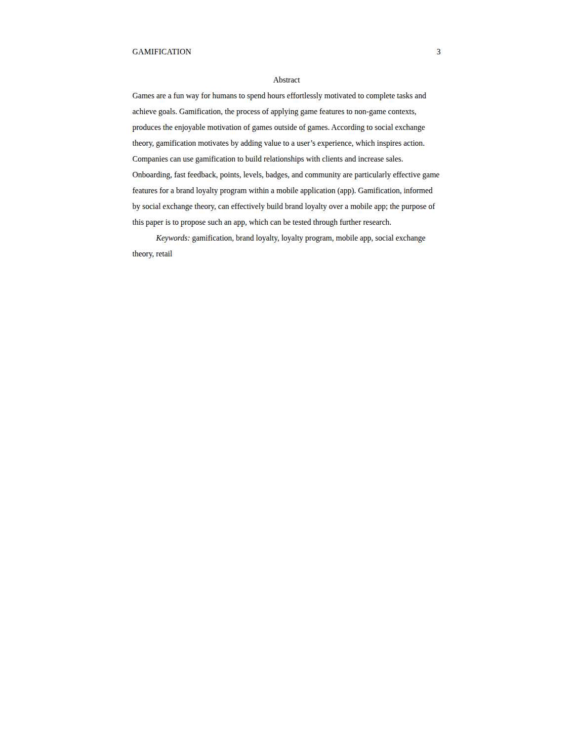Gamification 3
Abstract
Games are a fun way for humans to spend hours effortlessly motivated to complete tasks and achieve goals. Gamification, the process of applying game features to non-game contexts, produces the enjoyable motivation of games outside of games. According to social exchange theory, gamification motivates by adding value to a user’s experience, which inspires action. Companies can use gamification to build relationships with clients and increase sales. Onboarding, fast feedback, points, levels, badges, and community are particularly effective game features for a brand loyalty program within a mobile application (app). Gamification, informed by social exchange theory, can effectively build brand loyalty over a mobile app; the purpose of this paper is to propose such an app, which can be tested through further research.
Keywords: gamification, brand loyalty, loyalty program, mobile app, social exchange theory, retail